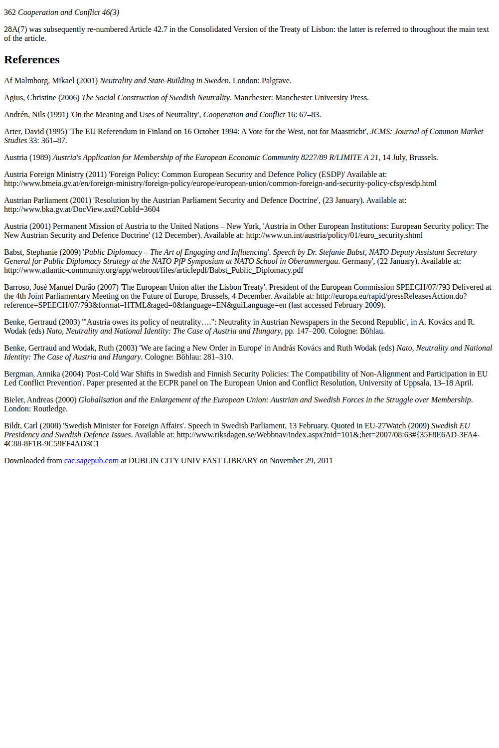362 Cooperation and Conflict 46(3)
28A(7) was subsequently re-numbered Article 42.7 in the Consolidated Version of the Treaty of Lisbon: the latter is referred to throughout the main text of the article.
References
Af Malmborg, Mikael (2001) Neutrality and State-Building in Sweden. London: Palgrave.
Agius, Christine (2006) The Social Construction of Swedish Neutrality. Manchester: Manchester University Press.
Andrén, Nils (1991) 'On the Meaning and Uses of Neutrality', Cooperation and Conflict 16: 67–83.
Arter, David (1995) 'The EU Referendum in Finland on 16 October 1994: A Vote for the West, not for Maastricht', JCMS: Journal of Common Market Studies 33: 361–87.
Austria (1989) Austria's Application for Membership of the European Economic Community 8227/89 R/LIMITE A 21, 14 July, Brussels.
Austria Foreign Ministry (2011) 'Foreign Policy: Common European Security and Defence Policy (ESDP)' Available at: http://www.bmeia.gv.at/en/foreign-ministry/foreign-policy/europe/european-union/common-foreign-and-security-policy-cfsp/esdp.html
Austrian Parliament (2001) 'Resolution by the Austrian Parliament Security and Defence Doctrine', (23 January). Available at: http://www.bka.gv.at/DocView.axd?CobId=3604
Austria (2001) Permanent Mission of Austria to the United Nations – New York, 'Austria in Other European Institutions: European Security policy: The New Austrian Security and Defence Doctrine' (12 December). Available at: http://www.un.int/austria/policy/01/euro_security.shtml
Babst, Stephanie (2009) 'Public Diplomacy – The Art of Engaging and Influencing'. Speech by Dr. Stefanie Babst, NATO Deputy Assistant Secretary General for Public Diplomacy Strategy at the NATO PfP Symposium at NATO School in Oberammergau. Germany', (22 January). Available at: http://www.atlantic-community.org/app/webroot/files/articlepdf/Babst_Public_Diplomacy.pdf
Barroso, José Manuel Durão (2007) 'The European Union after the Lisbon Treaty'. President of the European Commission SPEECH/07/793 Delivered at the 4th Joint Parliamentary Meeting on the Future of Europe, Brussels, 4 December. Available at: http://europa.eu/rapid/pressReleasesAction.do?reference=SPEECH/07/793&format=HTML&aged=0&language=EN&guiLanguage=en (last accessed February 2009).
Benke, Gertraud (2003) '"Austria owes its policy of neutrality….": Neutrality in Austrian Newspapers in the Second Republic', in A. Kovács and R. Wodak (eds) Nato, Neutrality and National Identity: The Case of Austria and Hungary, pp. 147–200. Cologne: Böhlau.
Benke, Gertraud and Wodak, Ruth (2003) 'We are facing a New Order in Europe' in András Kovács and Ruth Wodak (eds) Nato, Neutrality and National Identity: The Case of Austria and Hungary. Cologne: Böhlau: 281–310.
Bergman, Annika (2004) 'Post-Cold War Shifts in Swedish and Finnish Security Policies: The Compatibility of Non-Alignment and Participation in EU Led Conflict Prevention'. Paper presented at the ECPR panel on The European Union and Conflict Resolution, University of Uppsala, 13–18 April.
Bieler, Andreas (2000) Globalisation and the Enlargement of the European Union: Austrian and Swedish Forces in the Struggle over Membership. London: Routledge.
Bildt, Carl (2008) 'Swedish Minister for Foreign Affairs'. Speech in Swedish Parliament, 13 February. Quoted in EU-27Watch (2009) Swedish EU Presidency and Swedish Defence Issues. Available at: http://www.riksdagen.se/Webbnav/index.aspx?nid=101&;bet=2007/08:63#{35F8E6AD-3FA4-4C88-8F1B-9C59FF4AD3C1
Downloaded from cac.sagepub.com at DUBLIN CITY UNIV FAST LIBRARY on November 29, 2011